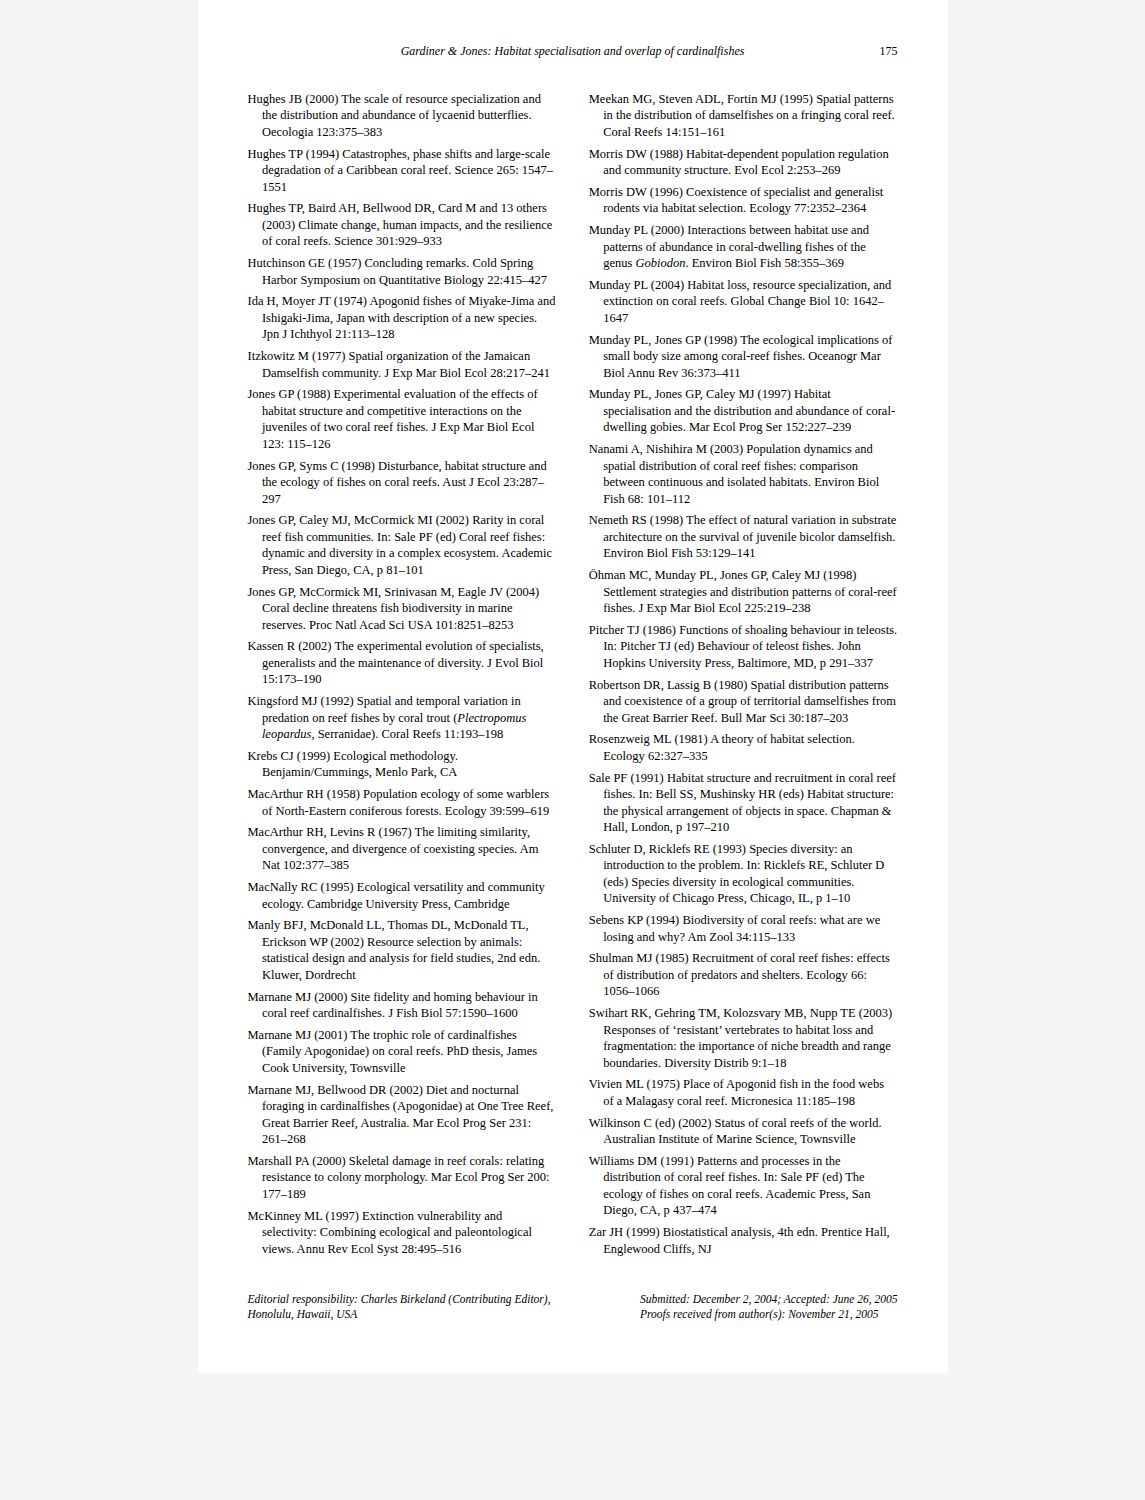Gardiner & Jones: Habitat specialisation and overlap of cardinalfishes 175
Hughes JB (2000) The scale of resource specialization and the distribution and abundance of lycaenid butterflies. Oecologia 123:375–383
Hughes TP (1994) Catastrophes, phase shifts and large-scale degradation of a Caribbean coral reef. Science 265: 1547–1551
Hughes TP, Baird AH, Bellwood DR, Card M and 13 others (2003) Climate change, human impacts, and the resilience of coral reefs. Science 301:929–933
Hutchinson GE (1957) Concluding remarks. Cold Spring Harbor Symposium on Quantitative Biology 22:415–427
Ida H, Moyer JT (1974) Apogonid fishes of Miyake-Jima and Ishigaki-Jima, Japan with description of a new species. Jpn J Ichthyol 21:113–128
Itzkowitz M (1977) Spatial organization of the Jamaican Damselfish community. J Exp Mar Biol Ecol 28:217–241
Jones GP (1988) Experimental evaluation of the effects of habitat structure and competitive interactions on the juveniles of two coral reef fishes. J Exp Mar Biol Ecol 123: 115–126
Jones GP, Syms C (1998) Disturbance, habitat structure and the ecology of fishes on coral reefs. Aust J Ecol 23:287–297
Jones GP, Caley MJ, McCormick MI (2002) Rarity in coral reef fish communities. In: Sale PF (ed) Coral reef fishes: dynamic and diversity in a complex ecosystem. Academic Press, San Diego, CA, p 81–101
Jones GP, McCormick MI, Srinivasan M, Eagle JV (2004) Coral decline threatens fish biodiversity in marine reserves. Proc Natl Acad Sci USA 101:8251–8253
Kassen R (2002) The experimental evolution of specialists, generalists and the maintenance of diversity. J Evol Biol 15:173–190
Kingsford MJ (1992) Spatial and temporal variation in predation on reef fishes by coral trout (Plectropomus leopardus, Serranidae). Coral Reefs 11:193–198
Krebs CJ (1999) Ecological methodology. Benjamin/Cummings, Menlo Park, CA
MacArthur RH (1958) Population ecology of some warblers of North-Eastern coniferous forests. Ecology 39:599–619
MacArthur RH, Levins R (1967) The limiting similarity, convergence, and divergence of coexisting species. Am Nat 102:377–385
MacNally RC (1995) Ecological versatility and community ecology. Cambridge University Press, Cambridge
Manly BFJ, McDonald LL, Thomas DL, McDonald TL, Erickson WP (2002) Resource selection by animals: statistical design and analysis for field studies, 2nd edn. Kluwer, Dordrecht
Marnane MJ (2000) Site fidelity and homing behaviour in coral reef cardinalfishes. J Fish Biol 57:1590–1600
Marnane MJ (2001) The trophic role of cardinalfishes (Family Apogonidae) on coral reefs. PhD thesis, James Cook University, Townsville
Marnane MJ, Bellwood DR (2002) Diet and nocturnal foraging in cardinalfishes (Apogonidae) at One Tree Reef, Great Barrier Reef, Australia. Mar Ecol Prog Ser 231: 261–268
Marshall PA (2000) Skeletal damage in reef corals: relating resistance to colony morphology. Mar Ecol Prog Ser 200: 177–189
McKinney ML (1997) Extinction vulnerability and selectivity: Combining ecological and paleontological views. Annu Rev Ecol Syst 28:495–516
Meekan MG, Steven ADL, Fortin MJ (1995) Spatial patterns in the distribution of damselfishes on a fringing coral reef. Coral Reefs 14:151–161
Morris DW (1988) Habitat-dependent population regulation and community structure. Evol Ecol 2:253–269
Morris DW (1996) Coexistence of specialist and generalist rodents via habitat selection. Ecology 77:2352–2364
Munday PL (2000) Interactions between habitat use and patterns of abundance in coral-dwelling fishes of the genus Gobiodon. Environ Biol Fish 58:355–369
Munday PL (2004) Habitat loss, resource specialization, and extinction on coral reefs. Global Change Biol 10: 1642–1647
Munday PL, Jones GP (1998) The ecological implications of small body size among coral-reef fishes. Oceanogr Mar Biol Annu Rev 36:373–411
Munday PL, Jones GP, Caley MJ (1997) Habitat specialisation and the distribution and abundance of coral-dwelling gobies. Mar Ecol Prog Ser 152:227–239
Nanami A, Nishihira M (2003) Population dynamics and spatial distribution of coral reef fishes: comparison between continuous and isolated habitats. Environ Biol Fish 68: 101–112
Nemeth RS (1998) The effect of natural variation in substrate architecture on the survival of juvenile bicolor damselfish. Environ Biol Fish 53:129–141
Öhman MC, Munday PL, Jones GP, Caley MJ (1998) Settlement strategies and distribution patterns of coral-reef fishes. J Exp Mar Biol Ecol 225:219–238
Pitcher TJ (1986) Functions of shoaling behaviour in teleosts. In: Pitcher TJ (ed) Behaviour of teleost fishes. John Hopkins University Press, Baltimore, MD, p 291–337
Robertson DR, Lassig B (1980) Spatial distribution patterns and coexistence of a group of territorial damselfishes from the Great Barrier Reef. Bull Mar Sci 30:187–203
Rosenzweig ML (1981) A theory of habitat selection. Ecology 62:327–335
Sale PF (1991) Habitat structure and recruitment in coral reef fishes. In: Bell SS, Mushinsky HR (eds) Habitat structure: the physical arrangement of objects in space. Chapman & Hall, London, p 197–210
Schluter D, Ricklefs RE (1993) Species diversity: an introduction to the problem. In: Ricklefs RE, Schluter D (eds) Species diversity in ecological communities. University of Chicago Press, Chicago, IL, p 1–10
Sebens KP (1994) Biodiversity of coral reefs: what are we losing and why? Am Zool 34:115–133
Shulman MJ (1985) Recruitment of coral reef fishes: effects of distribution of predators and shelters. Ecology 66: 1056–1066
Swihart RK, Gehring TM, Kolozsvary MB, Nupp TE (2003) Responses of ‘resistant’ vertebrates to habitat loss and fragmentation: the importance of niche breadth and range boundaries. Diversity Distrib 9:1–18
Vivien ML (1975) Place of Apogonid fish in the food webs of a Malagasy coral reef. Micronesica 11:185–198
Wilkinson C (ed) (2002) Status of coral reefs of the world. Australian Institute of Marine Science, Townsville
Williams DM (1991) Patterns and processes in the distribution of coral reef fishes. In: Sale PF (ed) The ecology of fishes on coral reefs. Academic Press, San Diego, CA, p 437–474
Zar JH (1999) Biostatistical analysis, 4th edn. Prentice Hall, Englewood Cliffs, NJ
Editorial responsibility: Charles Birkeland (Contributing Editor), Honolulu, Hawaii, USA
Submitted: December 2, 2004; Accepted: June 26, 2005
Proofs received from author(s): November 21, 2005